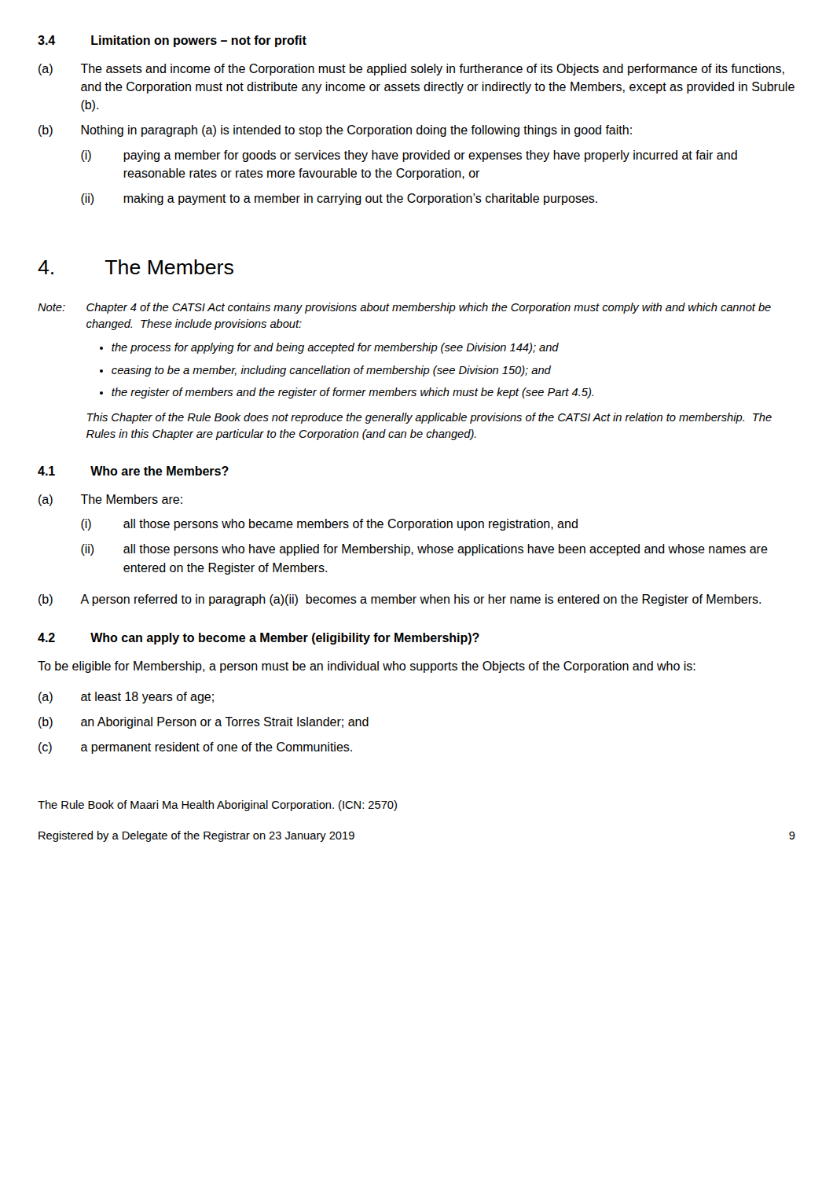3.4 Limitation on powers – not for profit
(a) The assets and income of the Corporation must be applied solely in furtherance of its Objects and performance of its functions, and the Corporation must not distribute any income or assets directly or indirectly to the Members, except as provided in Subrule (b).
(b) Nothing in paragraph (a) is intended to stop the Corporation doing the following things in good faith:
(i) paying a member for goods or services they have provided or expenses they have properly incurred at fair and reasonable rates or rates more favourable to the Corporation, or
(ii) making a payment to a member in carrying out the Corporation’s charitable purposes.
4. The Members
Note:
Chapter 4 of the CATSI Act contains many provisions about membership which the Corporation must comply with and which cannot be changed. These include provisions about:
the process for applying for and being accepted for membership (see Division 144); and
ceasing to be a member, including cancellation of membership (see Division 150); and
the register of members and the register of former members which must be kept (see Part 4.5).
This Chapter of the Rule Book does not reproduce the generally applicable provisions of the CATSI Act in relation to membership. The Rules in this Chapter are particular to the Corporation (and can be changed).
4.1 Who are the Members?
(a) The Members are:
(i) all those persons who became members of the Corporation upon registration, and
(ii) all those persons who have applied for Membership, whose applications have been accepted and whose names are entered on the Register of Members.
(b) A person referred to in paragraph (a)(ii) becomes a member when his or her name is entered on the Register of Members.
4.2 Who can apply to become a Member (eligibility for Membership)?
To be eligible for Membership, a person must be an individual who supports the Objects of the Corporation and who is:
(a) at least 18 years of age;
(b) an Aboriginal Person or a Torres Strait Islander; and
(c) a permanent resident of one of the Communities.
The Rule Book of Maari Ma Health Aboriginal Corporation. (ICN: 2570)
Registered by a Delegate of the Registrar on 23 January 2019 9